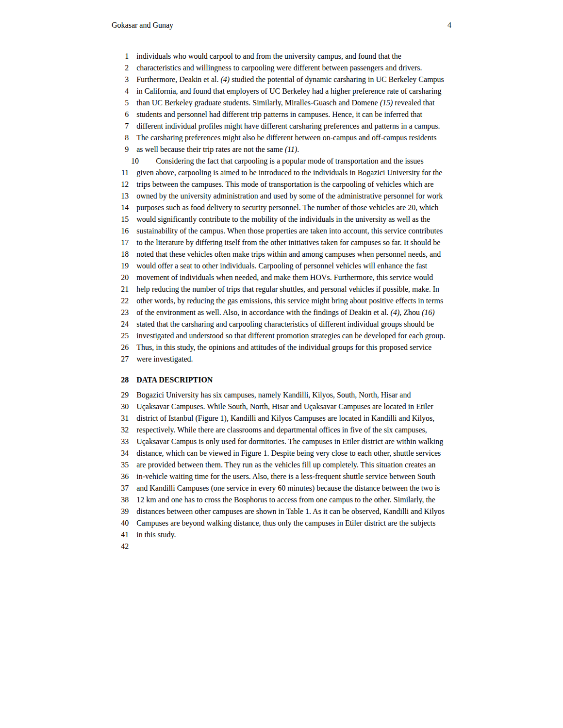Gokasar and Gunay
4
individuals who would carpool to and from the university campus, and found that the
characteristics and willingness to carpooling were different between passengers and drivers.
Furthermore, Deakin et al. (4) studied the potential of dynamic carsharing in UC Berkeley Campus
in California, and found that employers of UC Berkeley had a higher preference rate of carsharing
than UC Berkeley graduate students. Similarly, Miralles-Guasch and Domene (15) revealed that
students and personnel had different trip patterns in campuses. Hence, it can be inferred that
different individual profiles might have different carsharing preferences and patterns in a campus.
The carsharing preferences might also be different between on-campus and off-campus residents
as well because their trip rates are not the same (11).
Considering the fact that carpooling is a popular mode of transportation and the issues
given above, carpooling is aimed to be introduced to the individuals in Bogazici University for the
trips between the campuses. This mode of transportation is the carpooling of vehicles which are
owned by the university administration and used by some of the administrative personnel for work
purposes such as food delivery to security personnel. The number of those vehicles are 20, which
would significantly contribute to the mobility of the individuals in the university as well as the
sustainability of the campus. When those properties are taken into account, this service contributes
to the literature by differing itself from the other initiatives taken for campuses so far. It should be
noted that these vehicles often make trips within and among campuses when personnel needs, and
would offer a seat to other individuals. Carpooling of personnel vehicles will enhance the fast
movement of individuals when needed, and make them HOVs. Furthermore, this service would
help reducing the number of trips that regular shuttles, and personal vehicles if possible, make. In
other words, by reducing the gas emissions, this service might bring about positive effects in terms
of the environment as well. Also, in accordance with the findings of Deakin et al. (4), Zhou (16)
stated that the carsharing and carpooling characteristics of different individual groups should be
investigated and understood so that different promotion strategies can be developed for each group.
Thus, in this study, the opinions and attitudes of the individual groups for this proposed service
were investigated.
DATA DESCRIPTION
Bogazici University has six campuses, namely Kandilli, Kilyos, South, North, Hisar and
Uçaksavar Campuses. While South, North, Hisar and Uçaksavar Campuses are located in Etiler
district of Istanbul (Figure 1), Kandilli and Kilyos Campuses are located in Kandilli and Kilyos,
respectively. While there are classrooms and departmental offices in five of the six campuses,
Uçaksavar Campus is only used for dormitories. The campuses in Etiler district are within walking
distance, which can be viewed in Figure 1. Despite being very close to each other, shuttle services
are provided between them. They run as the vehicles fill up completely. This situation creates an
in-vehicle waiting time for the users. Also, there is a less-frequent shuttle service between South
and Kandilli Campuses (one service in every 60 minutes) because the distance between the two is
12 km and one has to cross the Bosphorus to access from one campus to the other. Similarly, the
distances between other campuses are shown in Table 1. As it can be observed, Kandilli and Kilyos
Campuses are beyond walking distance, thus only the campuses in Etiler district are the subjects
in this study.